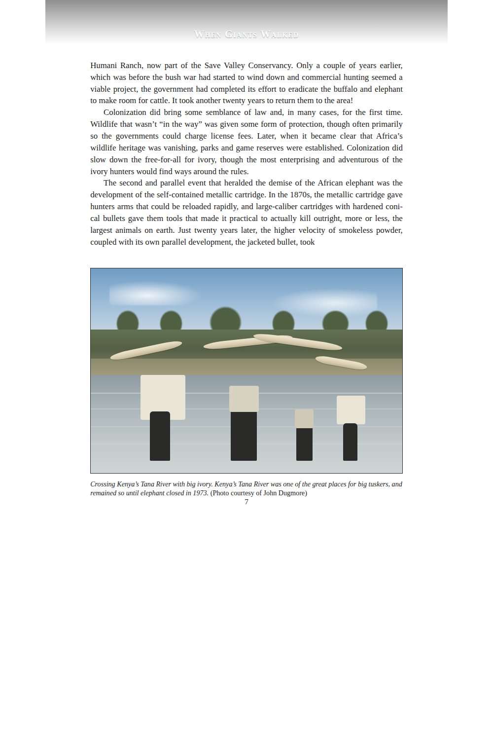When Giants Walked
Humani Ranch, now part of the Save Valley Conservancy. Only a couple of years earlier, which was before the bush war had started to wind down and commercial hunting seemed a viable project, the government had completed its effort to eradicate the buffalo and elephant to make room for cattle. It took another twenty years to return them to the area!
Colonization did bring some semblance of law and, in many cases, for the first time. Wildlife that wasn’t “in the way” was given some form of protection, though often primarily so the governments could charge license fees. Later, when it became clear that Africa’s wildlife heritage was vanishing, parks and game reserves were established. Colonization did slow down the free-for-all for ivory, though the most enterprising and adventurous of the ivory hunters would find ways around the rules.
The second and parallel event that heralded the demise of the African elephant was the development of the self-contained metallic cartridge. In the 1870s, the metallic cartridge gave hunters arms that could be reloaded rapidly, and large-caliber cartridges with hardened conical bullets gave them tools that made it practical to actually kill outright, more or less, the largest animals on earth. Just twenty years later, the higher velocity of smokeless powder, coupled with its own parallel development, the jacketed bullet, took
Crossing Kenya’s Tana River with big ivory. Kenya’s Tana River was one of the great places for big tuskers, and remained so until elephant closed in 1973. (Photo courtesy of John Dugmore)
7